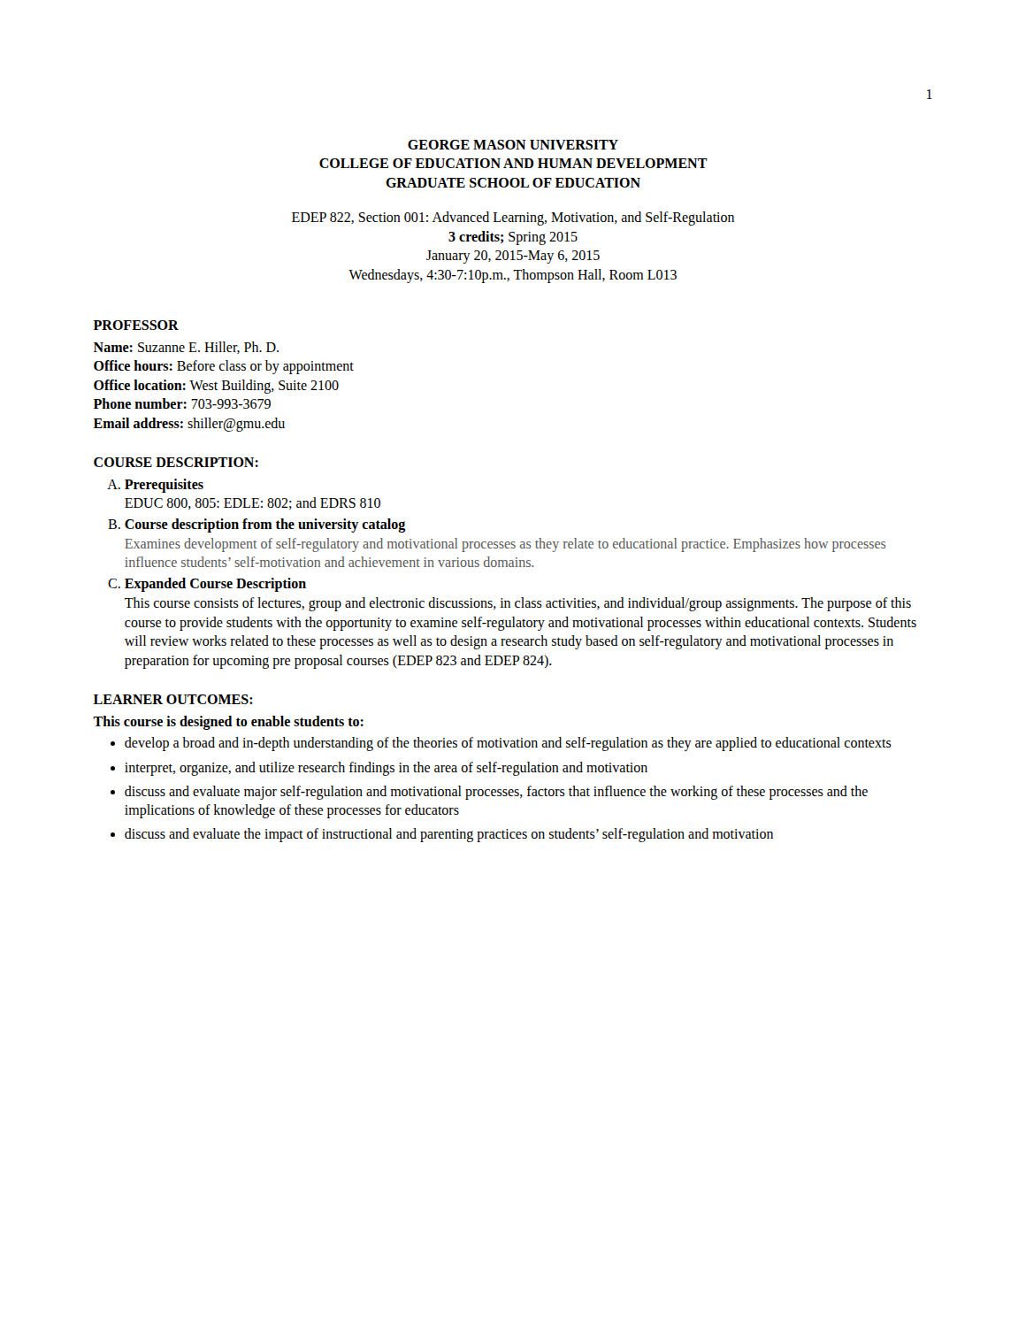1
George Mason University
College of Education and Human Development
Graduate School of Education
EDEP 822, Section 001: Advanced Learning, Motivation, and Self-Regulation
3 credits; Spring 2015
January 20, 2015-May 6, 2015
Wednesdays, 4:30-7:10p.m., Thompson Hall, Room L013
Professor
Name: Suzanne E. Hiller, Ph. D.
Office hours: Before class or by appointment
Office location: West Building, Suite 2100
Phone number: 703-993-3679
Email address: shiller@gmu.edu
Course Description:
Prerequisites
EDUC 800, 805: EDLE: 802; and EDRS 810
Course description from the university catalog
Examines development of self-regulatory and motivational processes as they relate to educational practice. Emphasizes how processes influence students’ self-motivation and achievement in various domains.
Expanded Course Description
This course consists of lectures, group and electronic discussions, in class activities, and individual/group assignments. The purpose of this course to provide students with the opportunity to examine self-regulatory and motivational processes within educational contexts. Students will review works related to these processes as well as to design a research study based on self-regulatory and motivational processes in preparation for upcoming pre proposal courses (EDEP 823 and EDEP 824).
Learner Outcomes:
This course is designed to enable students to:
develop a broad and in-depth understanding of the theories of motivation and self-regulation as they are applied to educational contexts
interpret, organize, and utilize research findings in the area of self-regulation and motivation
discuss and evaluate major self-regulation and motivational processes, factors that influence the working of these processes and the implications of knowledge of these processes for educators
discuss and evaluate the impact of instructional and parenting practices on students’ self-regulation and motivation